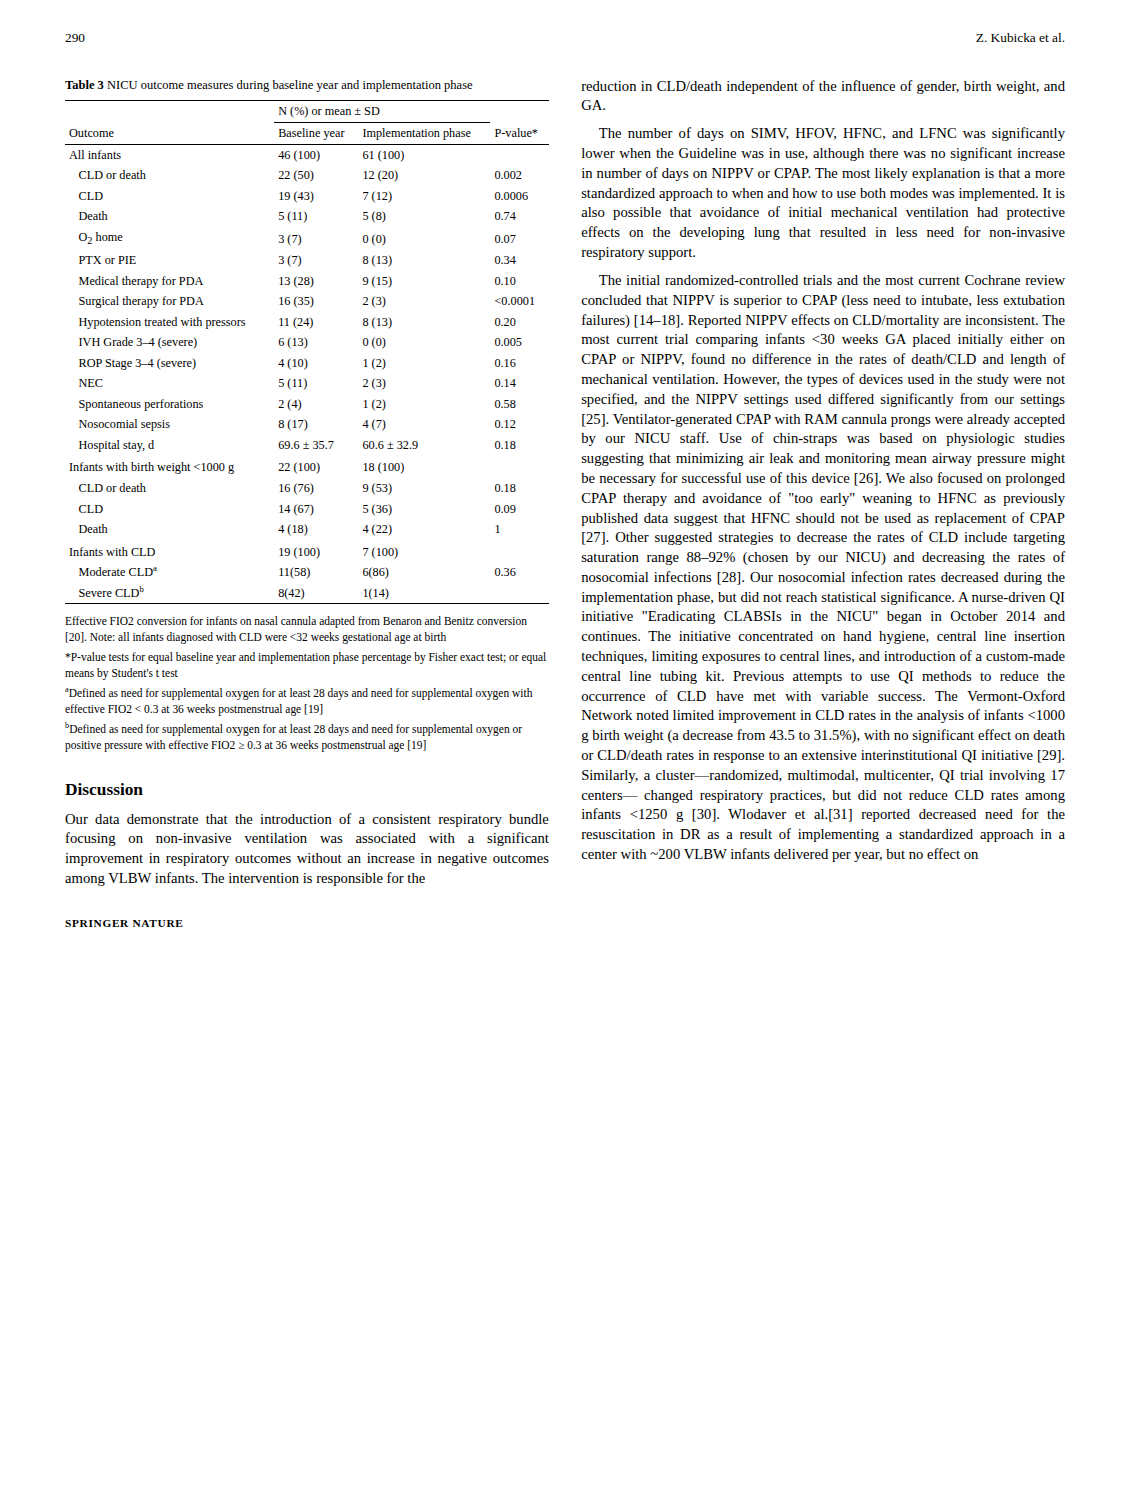290 Z. Kubicka et al.
Table 3 NICU outcome measures during baseline year and implementation phase
| Outcome | N (%) or mean ± SD | P-value* |
| --- | --- | --- |
| Baseline year | Implementation phase |
| All infants | 46 (100) | 61 (100) | |
| CLD or death | 22 (50) | 12 (20) | 0.002 |
| CLD | 19 (43) | 7 (12) | 0.0006 |
| Death | 5 (11) | 5 (8) | 0.74 |
| O 2 home | 3 (7) | 0 (0) | 0.07 |
| PTX or PIE | 3 (7) | 8 (13) | 0.34 |
| Medical therapy for PDA | 13 (28) | 9 (15) | 0.10 |
| Surgical therapy for PDA | 16 (35) | 2 (3) | <0.0001 |
| Hypotension treated with pressors | 11 (24) | 8 (13) | 0.20 |
| IVH Grade 3–4 (severe) | 6 (13) | 0 (0) | 0.005 |
| ROP Stage 3–4 (severe) | 4 (10) | 1 (2) | 0.16 |
| NEC | 5 (11) | 2 (3) | 0.14 |
| Spontaneous perforations | 2 (4) | 1 (2) | 0.58 |
| Nosocomial sepsis | 8 (17) | 4 (7) | 0.12 |
| Hospital stay, d | 69.6 ± 35.7 | 60.6 ± 32.9 | 0.18 |
| Infants with birth weight <1000 g | 22 (100) | 18 (100) | |
| CLD or death | 16 (76) | 9 (53) | 0.18 |
| CLD | 14 (67) | 5 (36) | 0.09 |
| Death | 4 (18) | 4 (22) | 1 |
| Infants with CLD | 19 (100) | 7 (100) | |
| Moderate CLD a | 11(58) | 6(86) | 0.36 |
| Severe CLD b | 8(42) | 1(14) | |
Effective FIO2 conversion for infants on nasal cannula adapted from Benaron and Benitz conversion [20]. Note: all infants diagnosed with CLD were <32 weeks gestational age at birth
*P-value tests for equal baseline year and implementation phase percentage by Fisher exact test; or equal means by Student's t test
aDefined as need for supplemental oxygen for at least 28 days and need for supplemental oxygen with effective FIO2 < 0.3 at 36 weeks postmenstrual age [19]
bDefined as need for supplemental oxygen for at least 28 days and need for supplemental oxygen or positive pressure with effective FIO2 ≥ 0.3 at 36 weeks postmenstrual age [19]
Discussion
Our data demonstrate that the introduction of a consistent respiratory bundle focusing on non-invasive ventilation was associated with a significant improvement in respiratory outcomes without an increase in negative outcomes among VLBW infants. The intervention is responsible for the
SPRINGER NATURE
reduction in CLD/death independent of the influence of gender, birth weight, and GA.
The number of days on SIMV, HFOV, HFNC, and LFNC was significantly lower when the Guideline was in use, although there was no significant increase in number of days on NIPPV or CPAP. The most likely explanation is that a more standardized approach to when and how to use both modes was implemented. It is also possible that avoidance of initial mechanical ventilation had protective effects on the developing lung that resulted in less need for non-invasive respiratory support.
The initial randomized-controlled trials and the most current Cochrane review concluded that NIPPV is superior to CPAP (less need to intubate, less extubation failures) [14–18]. Reported NIPPV effects on CLD/mortality are inconsistent. The most current trial comparing infants <30 weeks GA placed initially either on CPAP or NIPPV, found no difference in the rates of death/CLD and length of mechanical ventilation. However, the types of devices used in the study were not specified, and the NIPPV settings used differed significantly from our settings [25]. Ventilator-generated CPAP with RAM cannula prongs were already accepted by our NICU staff. Use of chin-straps was based on physiologic studies suggesting that minimizing air leak and monitoring mean airway pressure might be necessary for successful use of this device [26]. We also focused on prolonged CPAP therapy and avoidance of "too early" weaning to HFNC as previously published data suggest that HFNC should not be used as replacement of CPAP [27]. Other suggested strategies to decrease the rates of CLD include targeting saturation range 88–92% (chosen by our NICU) and decreasing the rates of nosocomial infections [28]. Our nosocomial infection rates decreased during the implementation phase, but did not reach statistical significance. A nurse-driven QI initiative "Eradicating CLABSIs in the NICU" began in October 2014 and continues. The initiative concentrated on hand hygiene, central line insertion techniques, limiting exposures to central lines, and introduction of a custom-made central line tubing kit. Previous attempts to use QI methods to reduce the occurrence of CLD have met with variable success. The Vermont-Oxford Network noted limited improvement in CLD rates in the analysis of infants <1000 g birth weight (a decrease from 43.5 to 31.5%), with no significant effect on death or CLD/death rates in response to an extensive interinstitutional QI initiative [29]. Similarly, a cluster—randomized, multimodal, multicenter, QI trial involving 17 centers— changed respiratory practices, but did not reduce CLD rates among infants <1250 g [30]. Wlodaver et al.[31] reported decreased need for the resuscitation in DR as a result of implementing a standardized approach in a center with ~200 VLBW infants delivered per year, but no effect on